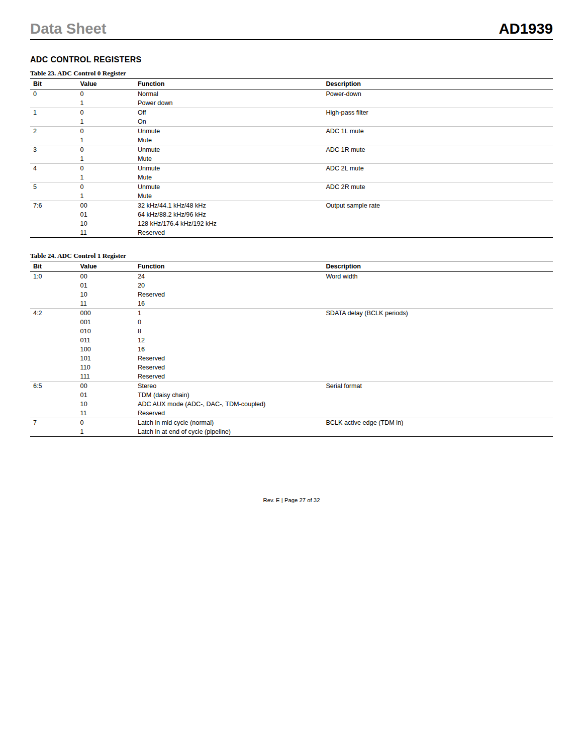Data Sheet AD1939
ADC CONTROL REGISTERS
Table 23. ADC Control 0 Register
| Bit | Value | Function | Description |
| --- | --- | --- | --- |
| 0 | 0 | Normal | Power-down |
| | 1 | Power down | |
| 1 | 0 | Off | High-pass filter |
| | 1 | On | |
| 2 | 0 | Unmute | ADC 1L mute |
| | 1 | Mute | |
| 3 | 0 | Unmute | ADC 1R mute |
| | 1 | Mute | |
| 4 | 0 | Unmute | ADC 2L mute |
| | 1 | Mute | |
| 5 | 0 | Unmute | ADC 2R mute |
| | 1 | Mute | |
| 7:6 | 00 | 32 kHz/44.1 kHz/48 kHz | Output sample rate |
| | 01 | 64 kHz/88.2 kHz/96 kHz | |
| | 10 | 128 kHz/176.4 kHz/192 kHz | |
| | 11 | Reserved | |
Table 24. ADC Control 1 Register
| Bit | Value | Function | Description |
| --- | --- | --- | --- |
| 1:0 | 00 | 24 | Word width |
| | 01 | 20 | |
| | 10 | Reserved | |
| | 11 | 16 | |
| 4:2 | 000 | 1 | SDATA delay (BCLK periods) |
| | 001 | 0 | |
| | 010 | 8 | |
| | 011 | 12 | |
| | 100 | 16 | |
| | 101 | Reserved | |
| | 110 | Reserved | |
| | 111 | Reserved | |
| 6:5 | 00 | Stereo | Serial format |
| | 01 | TDM (daisy chain) | |
| | 10 | ADC AUX mode (ADC-, DAC-, TDM-coupled) | |
| | 11 | Reserved | |
| 7 | 0 | Latch in mid cycle (normal) | BCLK active edge (TDM in) |
| | 1 | Latch in at end of cycle (pipeline) | |
Rev. E | Page 27 of 32